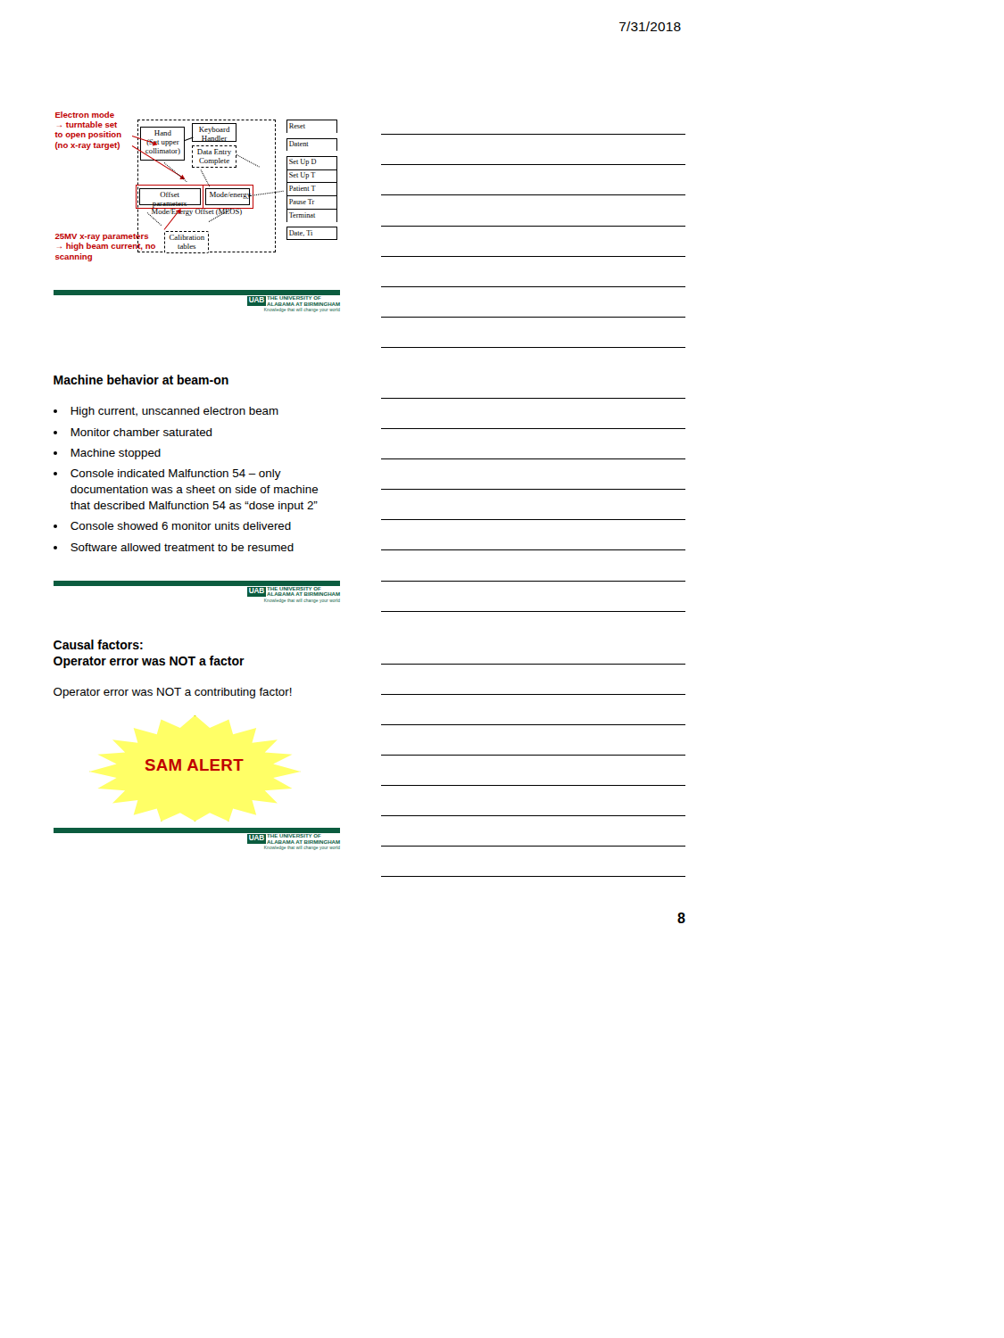7/31/2018
Electron mode
→ turntable set
to open position
(no x-ray target)
25MV x-ray parameters
→ high beam current, no scanning
Hand
(Set upper
collimator)
Keyboard
Handler
Data Entry
Complete
Offset parameters
Mode/energy
Mode/Energy Offset (MEOS)
Calibration
tables
Reset
Datent
Set Up D
Set Up T
Patient T
Pause Tr
Terminat
Date, Ti
UAB THE UNIVERSITY OF
ALABAMA AT BIRMINGHAM Knowledge that will change your world
Machine behavior at beam-on
High current, unscanned electron beam
Monitor chamber saturated
Machine stopped
Console indicated Malfunction 54 – only documentation was a sheet on side of machine that described Malfunction 54 as “dose input 2”
Console showed 6 monitor units delivered
Software allowed treatment to be resumed
UAB THE UNIVERSITY OF
ALABAMA AT BIRMINGHAM Knowledge that will change your world
Causal factors:
Operator error was NOT a factor
Operator error was NOT a contributing factor!
SAM ALERT
UAB THE UNIVERSITY OF
ALABAMA AT BIRMINGHAM Knowledge that will change your world
8